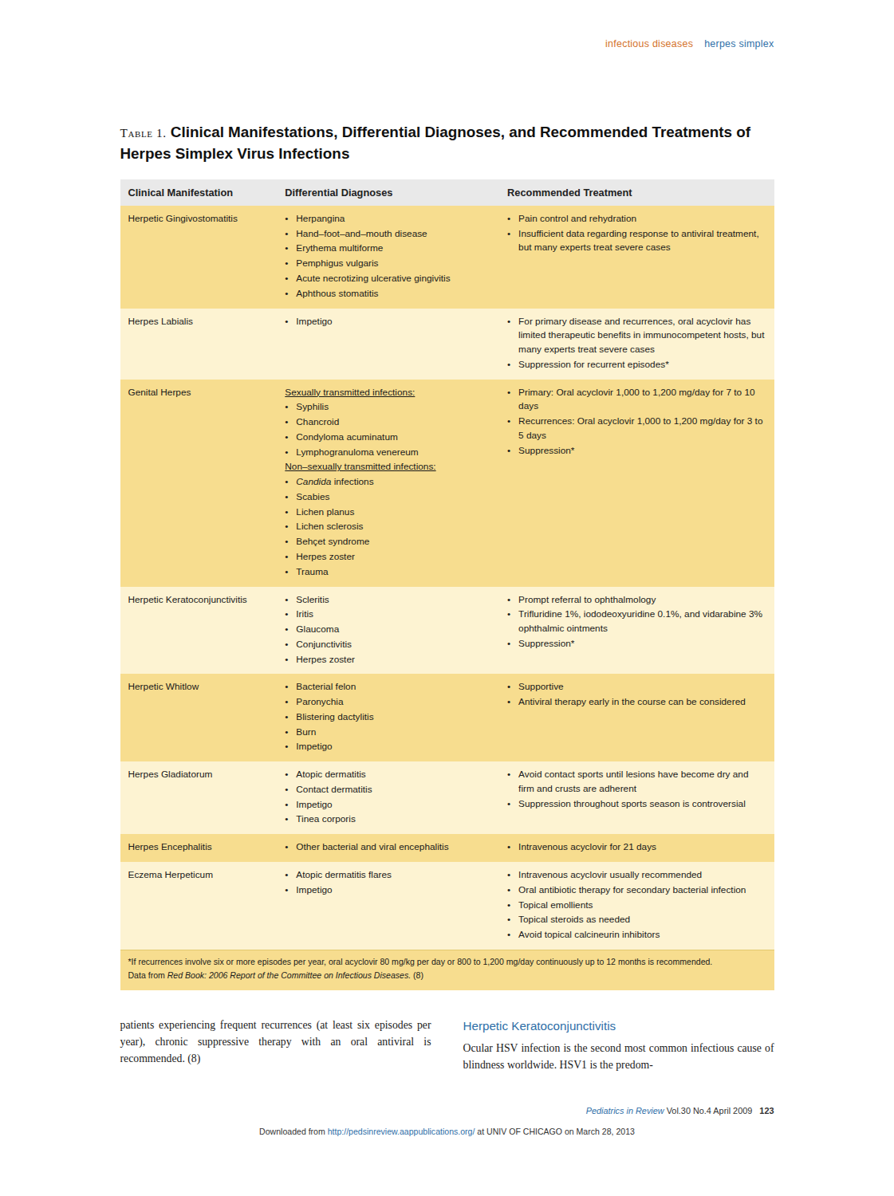infectious diseases herpes simplex
Table 1. Clinical Manifestations, Differential Diagnoses, and Recommended Treatments of Herpes Simplex Virus Infections
| Clinical Manifestation | Differential Diagnoses | Recommended Treatment |
| --- | --- | --- |
| Herpetic Gingivostomatitis | Herpangina Hand–foot–and–mouth disease Erythema multiforme Pemphigus vulgaris Acute necrotizing ulcerative gingivitis Aphthous stomatitis | Pain control and rehydration Insufficient data regarding response to antiviral treatment, but many experts treat severe cases |
| Herpes Labialis | Impetigo | For primary disease and recurrences, oral acyclovir has limited therapeutic benefits in immunocompetent hosts, but many experts treat severe cases Suppression for recurrent episodes* |
| Genital Herpes | Sexually transmitted infections: Syphilis Chancroid Condyloma acuminatum Lymphogranuloma venereum Non–sexually transmitted infections: Candida infections Scabies Lichen planus Lichen sclerosis Behçet syndrome Herpes zoster Trauma | Primary: Oral acyclovir 1,000 to 1,200 mg/day for 7 to 10 days Recurrences: Oral acyclovir 1,000 to 1,200 mg/day for 3 to 5 days Suppression* |
| Herpetic Keratoconjunctivitis | Scleritis Iritis Glaucoma Conjunctivitis Herpes zoster | Prompt referral to ophthalmology Trifluridine 1%, iododeoxyuridine 0.1%, and vidarabine 3% ophthalmic ointments Suppression* |
| Herpetic Whitlow | Bacterial felon Paronychia Blistering dactylitis Burn Impetigo | Supportive Antiviral therapy early in the course can be considered |
| Herpes Gladiatorum | Atopic dermatitis Contact dermatitis Impetigo Tinea corporis | Avoid contact sports until lesions have become dry and firm and crusts are adherent Suppression throughout sports season is controversial |
| Herpes Encephalitis | Other bacterial and viral encephalitis | Intravenous acyclovir for 21 days |
| Eczema Herpeticum | Atopic dermatitis flares Impetigo | Intravenous acyclovir usually recommended Oral antibiotic therapy for secondary bacterial infection Topical emollients Topical steroids as needed Avoid topical calcineurin inhibitors |
*If recurrences involve six or more episodes per year, oral acyclovir 80 mg/kg per day or 800 to 1,200 mg/day continuously up to 12 months is recommended.
Data from Red Book: 2006 Report of the Committee on Infectious Diseases. (8)
patients experiencing frequent recurrences (at least six episodes per year), chronic suppressive therapy with an oral antiviral is recommended. (8)
Herpetic Keratoconjunctivitis
Ocular HSV infection is the second most common infectious cause of blindness worldwide. HSV1 is the predom-
Pediatrics in Review Vol.30 No.4 April 2009 123
Downloaded from http://pedsinreview.aappublications.org/ at UNIV OF CHICAGO on March 28, 2013